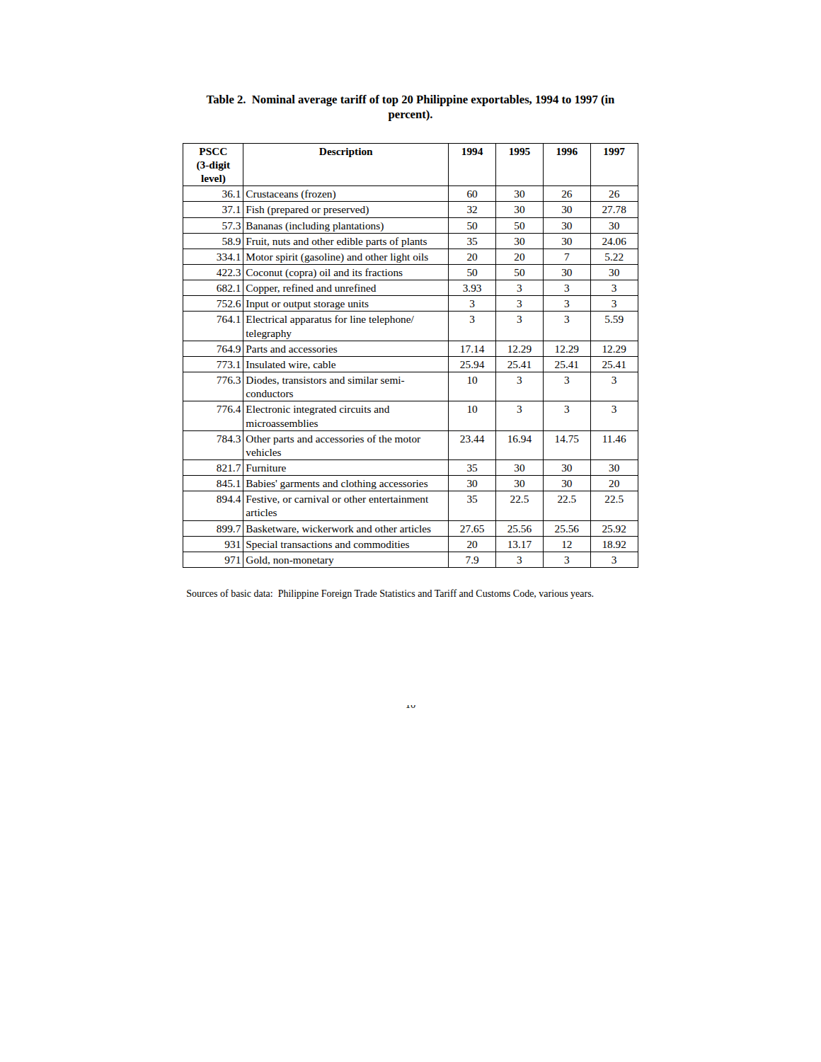Table 2. Nominal average tariff of top 20 Philippine exportables, 1994 to 1997 (in percent).
| PSCC (3-digit level) | Description | 1994 | 1995 | 1996 | 1997 |
| --- | --- | --- | --- | --- | --- |
| 36.1 | Crustaceans (frozen) | 60 | 30 | 26 | 26 |
| 37.1 | Fish (prepared or preserved) | 32 | 30 | 30 | 27.78 |
| 57.3 | Bananas (including plantations) | 50 | 50 | 30 | 30 |
| 58.9 | Fruit, nuts and other edible parts of plants | 35 | 30 | 30 | 24.06 |
| 334.1 | Motor spirit (gasoline) and other light oils | 20 | 20 | 7 | 5.22 |
| 422.3 | Coconut (copra) oil and its fractions | 50 | 50 | 30 | 30 |
| 682.1 | Copper, refined and unrefined | 3.93 | 3 | 3 | 3 |
| 752.6 | Input or output storage units | 3 | 3 | 3 | 3 |
| 764.1 | Electrical apparatus for line telephone/ telegraphy | 3 | 3 | 3 | 5.59 |
| 764.9 | Parts and accessories | 17.14 | 12.29 | 12.29 | 12.29 |
| 773.1 | Insulated wire, cable | 25.94 | 25.41 | 25.41 | 25.41 |
| 776.3 | Diodes, transistors and similar semi-conductors | 10 | 3 | 3 | 3 |
| 776.4 | Electronic integrated circuits and microassemblies | 10 | 3 | 3 | 3 |
| 784.3 | Other parts and accessories of the motor vehicles | 23.44 | 16.94 | 14.75 | 11.46 |
| 821.7 | Furniture | 35 | 30 | 30 | 30 |
| 845.1 | Babies' garments and clothing accessories | 30 | 30 | 30 | 20 |
| 894.4 | Festive, or carnival or other entertainment articles | 35 | 22.5 | 22.5 | 22.5 |
| 899.7 | Basketware, wickerwork and other articles | 27.65 | 25.56 | 25.56 | 25.92 |
| 931 | Special transactions and commodities | 20 | 13.17 | 12 | 18.92 |
| 971 | Gold, non-monetary | 7.9 | 3 | 3 | 3 |
Sources of basic data: Philippine Foreign Trade Statistics and Tariff and Customs Code, various years.
10